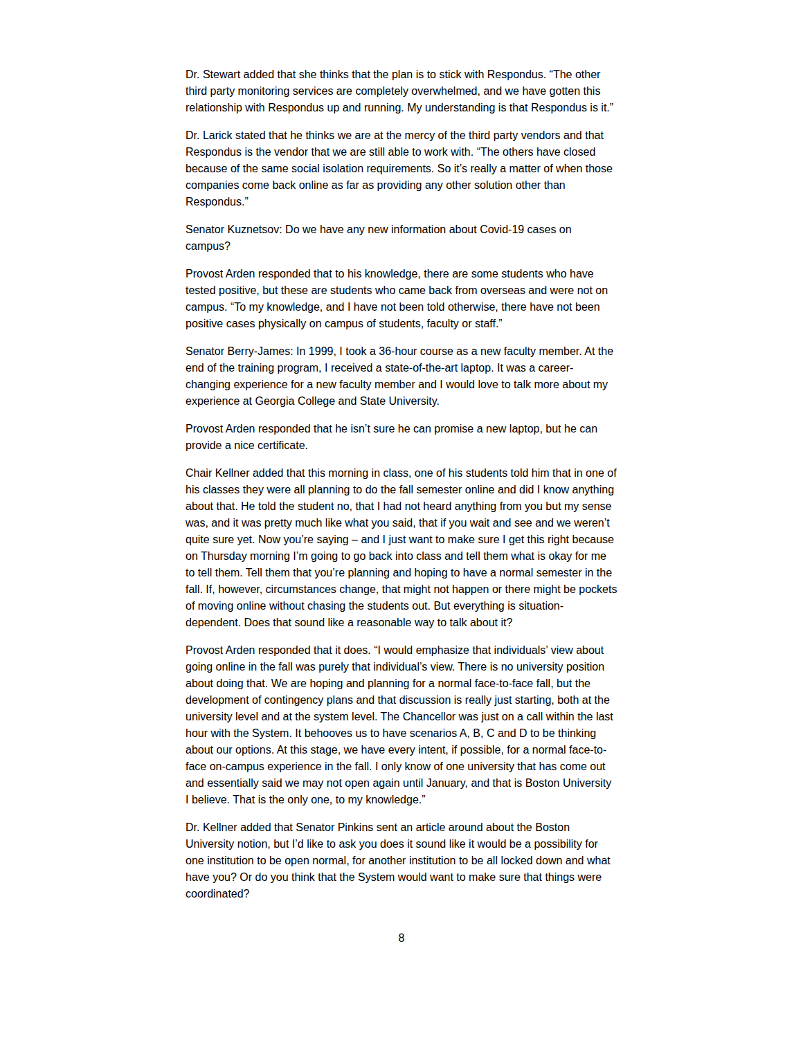Dr. Stewart added that she thinks that the plan is to stick with Respondus. “The other third party monitoring services are completely overwhelmed, and we have gotten this relationship with Respondus up and running. My understanding is that Respondus is it.”
Dr. Larick stated that he thinks we are at the mercy of the third party vendors and that Respondus is the vendor that we are still able to work with. “The others have closed because of the same social isolation requirements. So it’s really a matter of when those companies come back online as far as providing any other solution other than Respondus.”
Senator Kuznetsov: Do we have any new information about Covid-19 cases on campus?
Provost Arden responded that to his knowledge, there are some students who have tested positive, but these are students who came back from overseas and were not on campus. “To my knowledge, and I have not been told otherwise, there have not been positive cases physically on campus of students, faculty or staff.”
Senator Berry-James: In 1999, I took a 36-hour course as a new faculty member. At the end of the training program, I received a state-of-the-art laptop. It was a career-changing experience for a new faculty member and I would love to talk more about my experience at Georgia College and State University.
Provost Arden responded that he isn’t sure he can promise a new laptop, but he can provide a nice certificate.
Chair Kellner added that this morning in class, one of his students told him that in one of his classes they were all planning to do the fall semester online and did I know anything about that. He told the student no, that I had not heard anything from you but my sense was, and it was pretty much like what you said, that if you wait and see and we weren’t quite sure yet. Now you’re saying – and I just want to make sure I get this right because on Thursday morning I’m going to go back into class and tell them what is okay for me to tell them. Tell them that you’re planning and hoping to have a normal semester in the fall. If, however, circumstances change, that might not happen or there might be pockets of moving online without chasing the students out. But everything is situation-dependent. Does that sound like a reasonable way to talk about it?
Provost Arden responded that it does. “I would emphasize that individuals’ view about going online in the fall was purely that individual’s view. There is no university position about doing that. We are hoping and planning for a normal face-to-face fall, but the development of contingency plans and that discussion is really just starting, both at the university level and at the system level. The Chancellor was just on a call within the last hour with the System. It behooves us to have scenarios A, B, C and D to be thinking about our options. At this stage, we have every intent, if possible, for a normal face-to-face on-campus experience in the fall. I only know of one university that has come out and essentially said we may not open again until January, and that is Boston University I believe. That is the only one, to my knowledge.”
Dr. Kellner added that Senator Pinkins sent an article around about the Boston University notion, but I’d like to ask you does it sound like it would be a possibility for one institution to be open normal, for another institution to be all locked down and what have you? Or do you think that the System would want to make sure that things were coordinated?
8